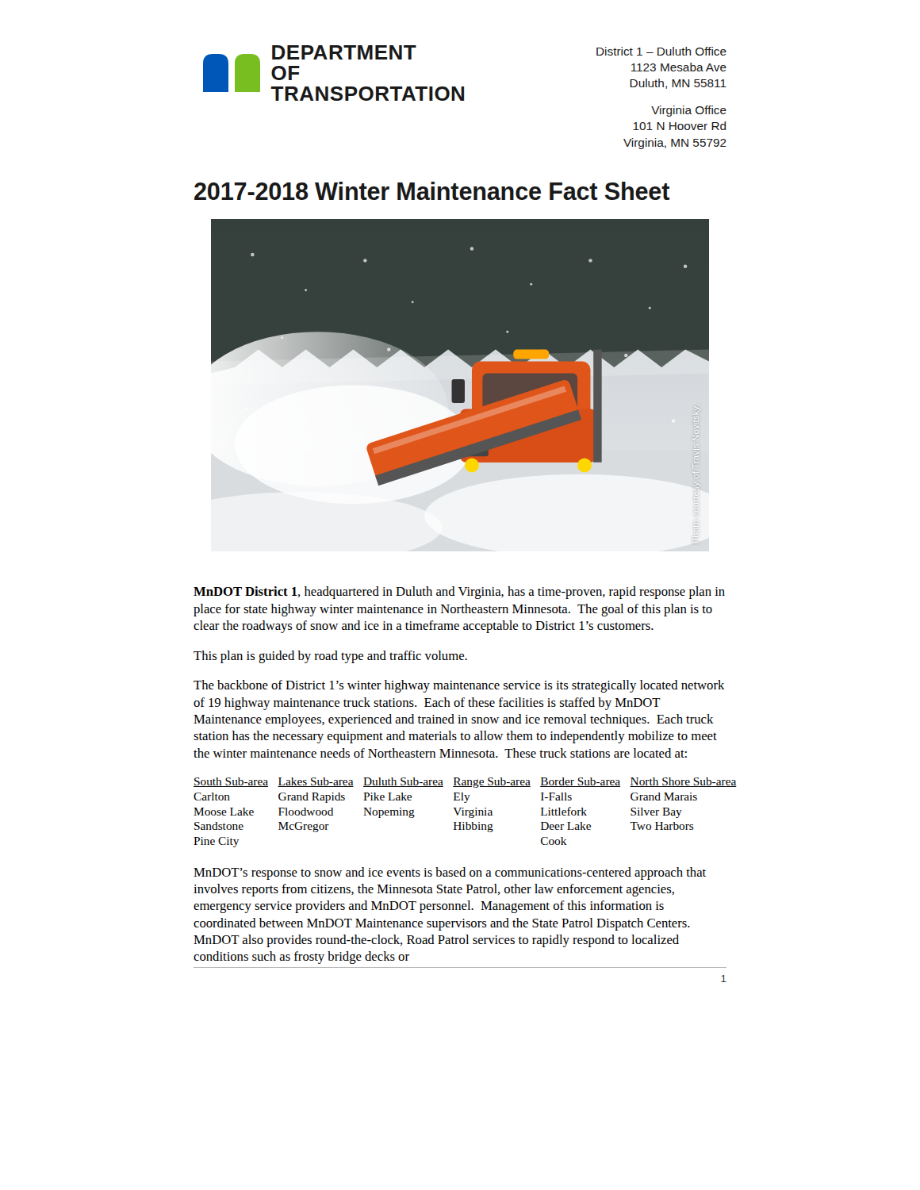Department
of
Transportation
District 1 – Duluth Office
1123 Mesaba Ave
Duluth, MN 55811
Virginia Office
101 N Hoover Rd
Virginia, MN 55792
2017-2018 Winter Maintenance Fact Sheet
Photo courtesy of Travis Novitsky.
MnDOT District 1, headquartered in Duluth and Virginia, has a time-proven, rapid response plan in place for state highway winter maintenance in Northeastern Minnesota. The goal of this plan is to clear the roadways of snow and ice in a timeframe acceptable to District 1’s customers.
This plan is guided by road type and traffic volume.
The backbone of District 1’s winter highway maintenance service is its strategically located network of 19 highway maintenance truck stations. Each of these facilities is staffed by MnDOT Maintenance employees, experienced and trained in snow and ice removal techniques. Each truck station has the necessary equipment and materials to allow them to independently mobilize to meet the winter maintenance needs of Northeastern Minnesota. These truck stations are located at:
| South Sub-area | Lakes Sub-area | Duluth Sub-area | Range Sub-area | Border Sub-area | North Shore Sub-area |
| --- | --- | --- | --- | --- | --- |
| Carlton | Grand Rapids | Pike Lake | Ely | I-Falls | Grand Marais |
| Moose Lake | Floodwood | Nopeming | Virginia | Littlefork | Silver Bay |
| Sandstone | McGregor | | Hibbing | Deer Lake | Two Harbors |
| Pine City | | | | Cook | |
MnDOT’s response to snow and ice events is based on a communications-centered approach that involves reports from citizens, the Minnesota State Patrol, other law enforcement agencies, emergency service providers and MnDOT personnel. Management of this information is coordinated between MnDOT Maintenance supervisors and the State Patrol Dispatch Centers. MnDOT also provides round-the-clock, Road Patrol services to rapidly respond to localized conditions such as frosty bridge decks or
1